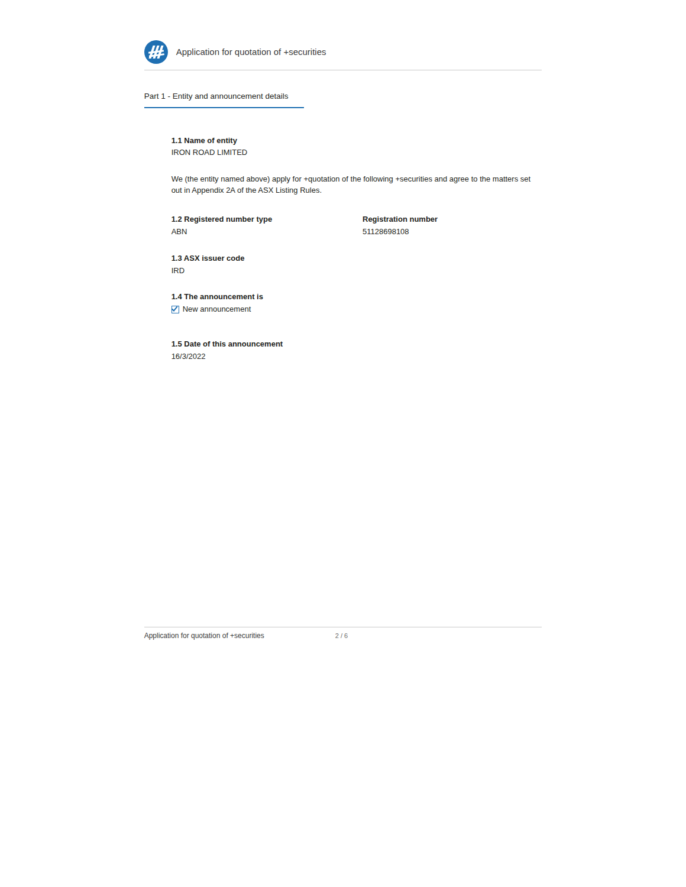Application for quotation of +securities
Part 1 - Entity and announcement details
1.1 Name of entity
IRON ROAD LIMITED
We (the entity named above) apply for +quotation of the following +securities and agree to the matters set out in Appendix 2A of the ASX Listing Rules.
1.2 Registered number type
ABN
Registration number
51128698108
1.3 ASX issuer code
IRD
1.4 The announcement is
New announcement
1.5 Date of this announcement
16/3/2022
Application for quotation of +securities
2 / 6